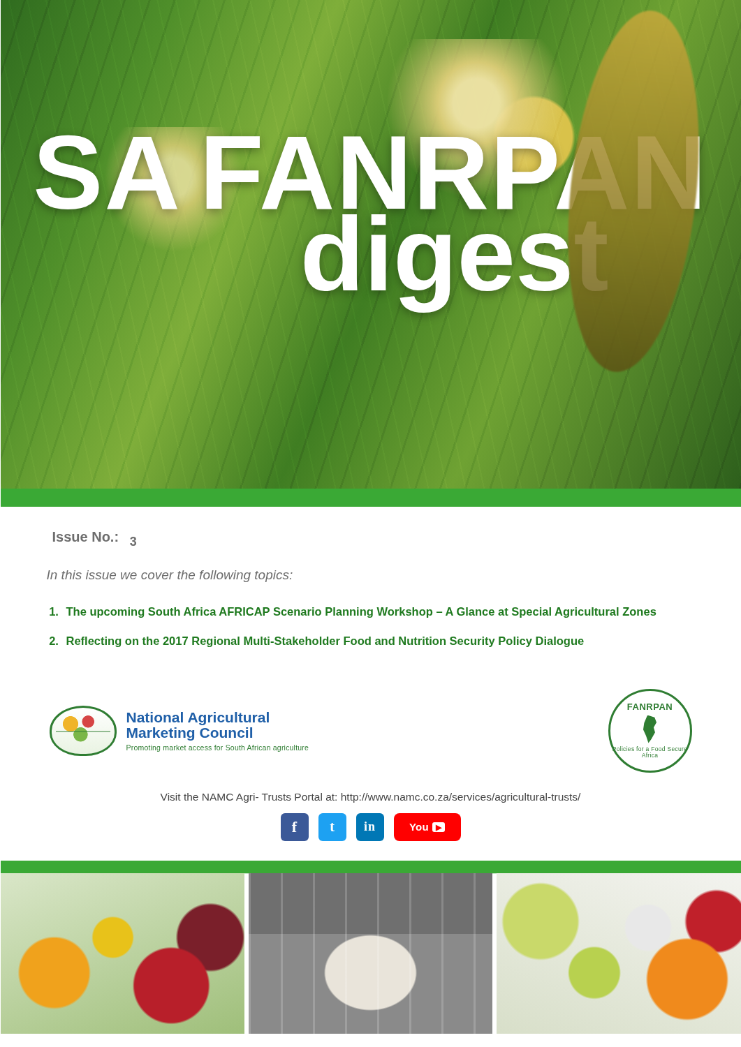SAFANRPAN
digest
Issue No.: 3
In this issue we cover the following topics:
The upcoming South Africa AFRICAP Scenario Planning Workshop – A Glance at Special Agricultural Zones
Reflecting on the 2017 Regional Multi-Stakeholder Food and Nutrition Security Policy Dialogue
National Agricultural
Marketing Council
Promoting market access for South African agriculture
FANRPAN
Policies for a Food Secure Africa
Visit the NAMC Agri- Trusts Portal at: http://www.namc.co.za/services/agricultural-trusts/
f t in You▶